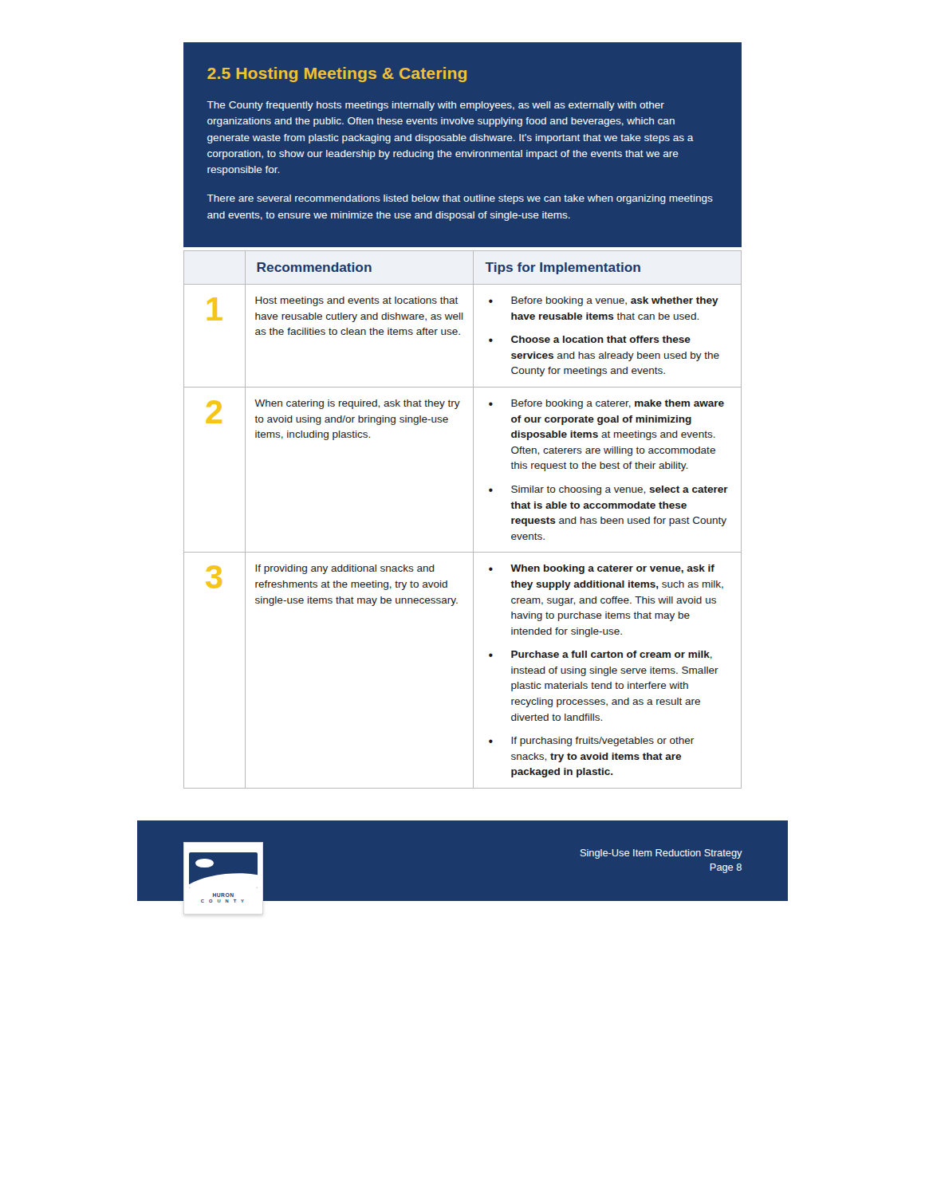2.5 Hosting Meetings & Catering
The County frequently hosts meetings internally with employees, as well as externally with other organizations and the public. Often these events involve supplying food and beverages, which can generate waste from plastic packaging and disposable dishware. It's important that we take steps as a corporation, to show our leadership by reducing the environmental impact of the events that we are responsible for.
There are several recommendations listed below that outline steps we can take when organizing meetings and events, to ensure we minimize the use and disposal of single-use items.
| | Recommendation | Tips for Implementation |
| --- | --- | --- |
| 1 | Host meetings and events at locations that have reusable cutlery and dishware, as well as the facilities to clean the items after use. | Before booking a venue, ask whether they have reusable items that can be used. Choose a location that offers these services and has already been used by the County for meetings and events. |
| 2 | When catering is required, ask that they try to avoid using and/or bringing single-use items, including plastics. | Before booking a caterer, make them aware of our corporate goal of minimizing disposable items at meetings and events. Often, caterers are willing to accommodate this request to the best of their ability. Similar to choosing a venue, select a caterer that is able to accommodate these requests and has been used for past County events. |
| 3 | If providing any additional snacks and refreshments at the meeting, try to avoid single-use items that may be unnecessary. | When booking a caterer or venue, ask if they supply additional items, such as milk, cream, sugar, and coffee. This will avoid us having to purchase items that may be intended for single-use. Purchase a full carton of cream or milk , instead of using single serve items. Smaller plastic materials tend to interfere with recycling processes, and as a result are diverted to landfills. If purchasing fruits/vegetables or other snacks, try to avoid items that are packaged in plastic. |
HURONC O U N T Y
Single-Use Item Reduction Strategy
Page 8